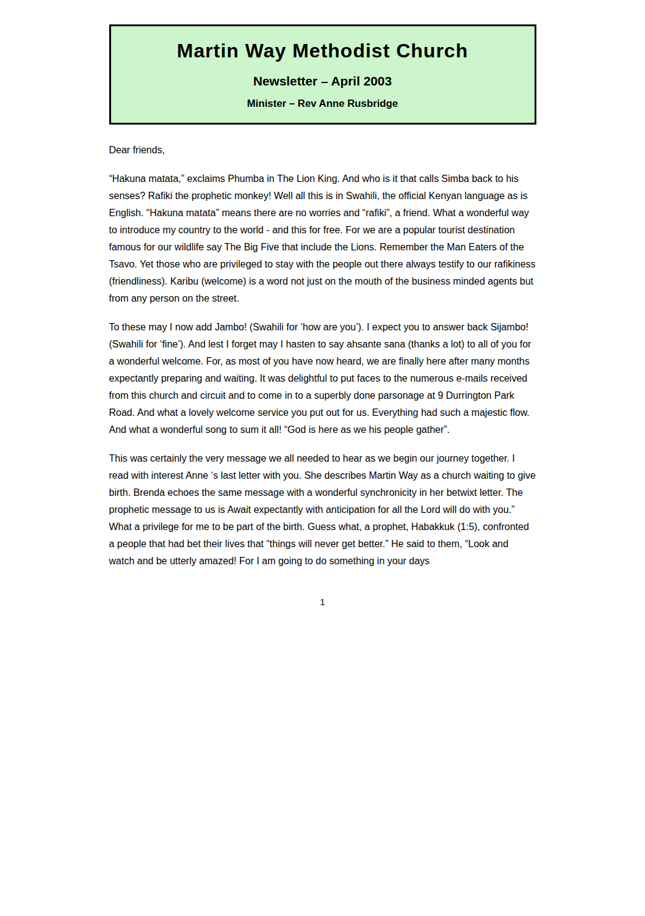Martin Way Methodist Church
Newsletter – April 2003
Minister – Rev Anne Rusbridge
Dear friends,
“Hakuna matata,” exclaims Phumba in The Lion King. And who is it that calls Simba back to his senses? Rafiki the prophetic monkey! Well all this is in Swahili, the official Kenyan language as is English. “Hakuna matata” means there are no worries and “rafiki”, a friend. What a wonderful way to introduce my country to the world - and this for free. For we are a popular tourist destination famous for our wildlife say The Big Five that include the Lions. Remember the Man Eaters of the Tsavo. Yet those who are privileged to stay with the people out there always testify to our rafikiness (friendliness). Karibu (welcome) is a word not just on the mouth of the business minded agents but from any person on the street.
To these may I now add Jambo! (Swahili for ‘how are you’). I expect you to answer back Sijambo! (Swahili for ‘fine’). And lest I forget may I hasten to say ahsante sana (thanks a lot) to all of you for a wonderful welcome. For, as most of you have now heard, we are finally here after many months expectantly preparing and waiting. It was delightful to put faces to the numerous e-mails received from this church and circuit and to come in to a superbly done parsonage at 9 Durrington Park Road. And what a lovely welcome service you put out for us. Everything had such a majestic flow. And what a wonderful song to sum it all! “God is here as we his people gather”.
This was certainly the very message we all needed to hear as we begin our journey together. I read with interest Anne ‘s last letter with you. She describes Martin Way as a church waiting to give birth. Brenda echoes the same message with a wonderful synchronicity in her betwixt letter. The prophetic message to us is Await expectantly with anticipation for all the Lord will do with you.” What a privilege for me to be part of the birth. Guess what, a prophet, Habakkuk (1:5), confronted a people that had bet their lives that “things will never get better.” He said to them, “Look and watch and be utterly amazed! For I am going to do something in your days
1